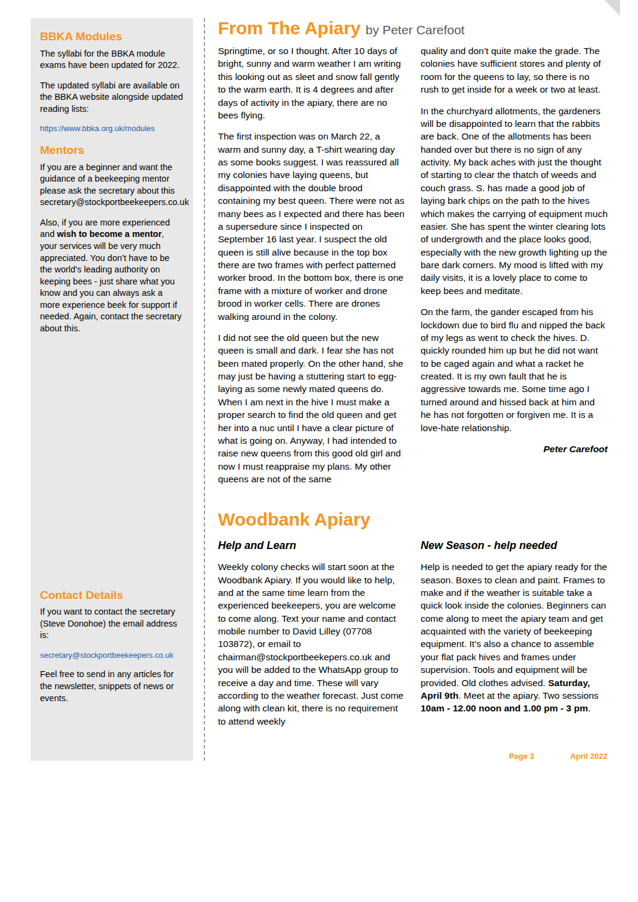BBKA Modules
The syllabi for the BBKA module exams have been updated for 2022.
The updated syllabi are available on the BBKA website alongside updated reading lists:
https://www.bbka.org.uk/modules
Mentors
If you are a beginner and want the guidance of a beekeeping mentor please ask the secretary about this secretary@stockportbeekeepers.co.uk
Also, if you are more experienced and wish to become a mentor, your services will be very much appreciated. You don’t have to be the world’s leading authority on keeping bees - just share what you know and you can always ask a more experience beek for support if needed. Again, contact the secretary about this.
Contact Details
If you want to contact the secretary (Steve Donohoe) the email address is:
secretary@stockportbeekeepers.co.uk
Feel free to send in any articles for the newsletter, snippets of news or events.
From The Apiary by Peter Carefoot
Springtime, or so I thought. After 10 days of bright, sunny and warm weather I am writing this looking out as sleet and snow fall gently to the warm earth. It is 4 degrees and after days of activity in the apiary, there are no bees flying.
The first inspection was on March 22, a warm and sunny day, a T-shirt wearing day as some books suggest. I was reassured all my colonies have laying queens, but disappointed with the double brood containing my best queen. There were not as many bees as I expected and there has been a supersedure since I inspected on September 16 last year. I suspect the old queen is still alive because in the top box there are two frames with perfect patterned worker brood. In the bottom box, there is one frame with a mixture of worker and drone brood in worker cells. There are drones walking around in the colony.
I did not see the old queen but the new queen is small and dark. I fear she has not been mated properly. On the other hand, she may just be having a stuttering start to egg-laying as some newly mated queens do. When I am next in the hive I must make a proper search to find the old queen and get her into a nuc until I have a clear picture of what is going on. Anyway, I had intended to raise new queens from this good old girl and now I must reappraise my plans. My other queens are not of the same
quality and don’t quite make the grade. The colonies have sufficient stores and plenty of room for the queens to lay, so there is no rush to get inside for a week or two at least.
In the churchyard allotments, the gardeners will be disappointed to learn that the rabbits are back. One of the allotments has been handed over but there is no sign of any activity. My back aches with just the thought of starting to clear the thatch of weeds and couch grass. S. has made a good job of laying bark chips on the path to the hives which makes the carrying of equipment much easier. She has spent the winter clearing lots of undergrowth and the place looks good, especially with the new growth lighting up the bare dark corners. My mood is lifted with my daily visits, it is a lovely place to come to keep bees and meditate.
On the farm, the gander escaped from his lockdown due to bird flu and nipped the back of my legs as went to check the hives. D. quickly rounded him up but he did not want to be caged again and what a racket he created. It is my own fault that he is aggressive towards me. Some time ago I turned around and hissed back at him and he has not forgotten or forgiven me. It is a love-hate relationship.
Peter Carefoot
Woodbank Apiary
Help and Learn
Weekly colony checks will start soon at the Woodbank Apiary. If you would like to help, and at the same time learn from the experienced beekeepers, you are welcome to come along. Text your name and contact mobile number to David Lilley (07708 103872), or email to chairman@stockportbeekepers.co.uk and you will be added to the WhatsApp group to receive a day and time. These will vary according to the weather forecast. Just come along with clean kit, there is no requirement to attend weekly
New Season - help needed
Help is needed to get the apiary ready for the season. Boxes to clean and paint. Frames to make and if the weather is suitable take a quick look inside the colonies. Beginners can come along to meet the apiary team and get acquainted with the variety of beekeeping equipment. It’s also a chance to assemble your flat pack hives and frames under supervision. Tools and equipment will be provided. Old clothes advised. Saturday, April 9th. Meet at the apiary. Two sessions 10am - 12.00 noon and 1.00 pm - 3 pm.
Page 3 April 2022